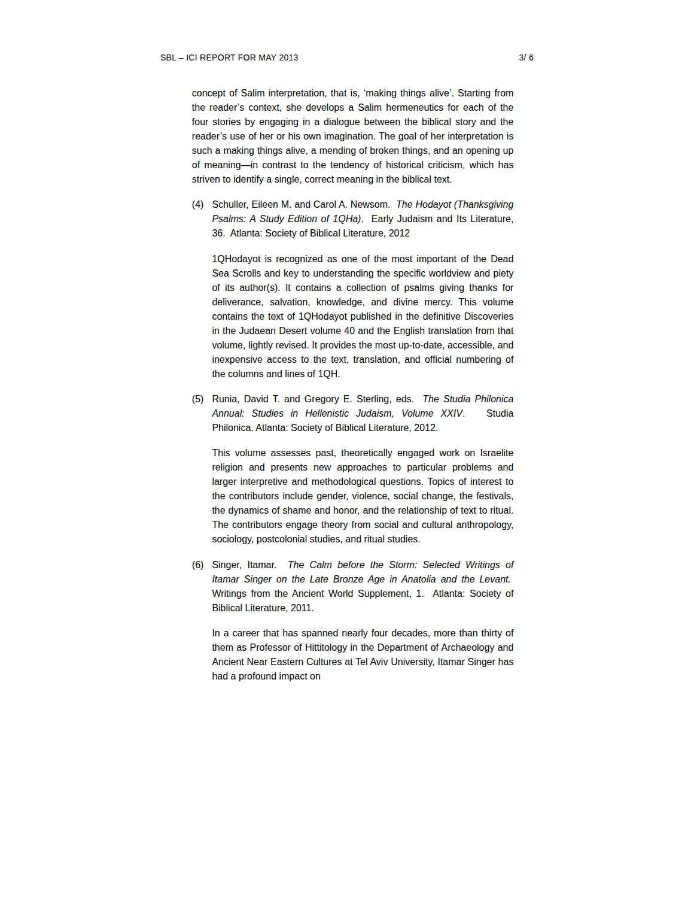SBL – ICI Report for May 2013 3/ 6
concept of Salim interpretation, that is, ‘making things alive’. Starting from the reader’s context, she develops a Salim hermeneutics for each of the four stories by engaging in a dialogue between the biblical story and the reader’s use of her or his own imagination. The goal of her interpretation is such a making things alive, a mending of broken things, and an opening up of meaning—in contrast to the tendency of historical criticism, which has striven to identify a single, correct meaning in the biblical text.
(4)
Schuller, Eileen M. and Carol A. Newsom. The Hodayot (Thanksgiving Psalms: A Study Edition of 1QHa). Early Judaism and Its Literature, 36. Atlanta: Society of Biblical Literature, 2012
1QHodayot is recognized as one of the most important of the Dead Sea Scrolls and key to understanding the specific worldview and piety of its author(s). It contains a collection of psalms giving thanks for deliverance, salvation, knowledge, and divine mercy. This volume contains the text of 1QHodayot published in the definitive Discoveries in the Judaean Desert volume 40 and the English translation from that volume, lightly revised. It provides the most up-to-date, accessible, and inexpensive access to the text, translation, and official numbering of the columns and lines of 1QH.
(5)
Runia, David T. and Gregory E. Sterling, eds. The Studia Philonica Annual: Studies in Hellenistic Judaism, Volume XXIV. Studia Philonica. Atlanta: Society of Biblical Literature, 2012.
This volume assesses past, theoretically engaged work on Israelite religion and presents new approaches to particular problems and larger interpretive and methodological questions. Topics of interest to the contributors include gender, violence, social change, the festivals, the dynamics of shame and honor, and the relationship of text to ritual. The contributors engage theory from social and cultural anthropology, sociology, postcolonial studies, and ritual studies.
(6)
Singer, Itamar. The Calm before the Storm: Selected Writings of Itamar Singer on the Late Bronze Age in Anatolia and the Levant. Writings from the Ancient World Supplement, 1. Atlanta: Society of Biblical Literature, 2011.
In a career that has spanned nearly four decades, more than thirty of them as Professor of Hittitology in the Department of Archaeology and Ancient Near Eastern Cultures at Tel Aviv University, Itamar Singer has had a profound impact on